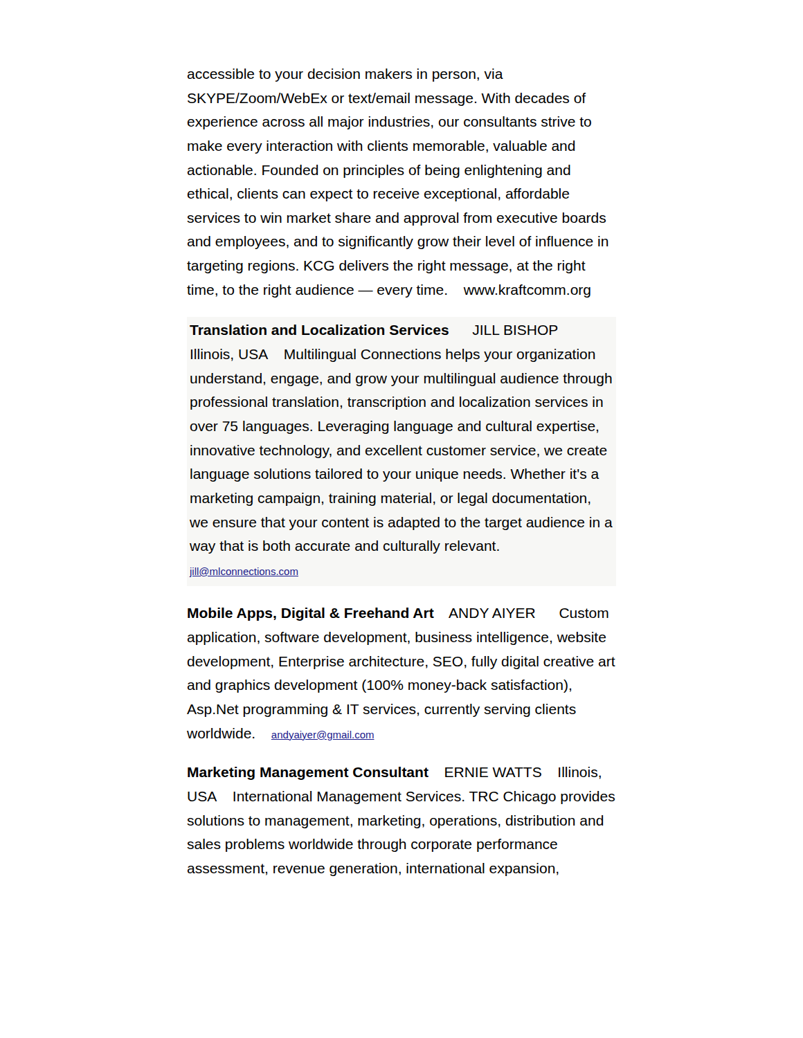accessible to your decision makers in person, via SKYPE/Zoom/WebEx or text/email message. With decades of experience across all major industries, our consultants strive to make every interaction with clients memorable, valuable and actionable. Founded on principles of being enlightening and ethical, clients can expect to receive exceptional, affordable services to win market share and approval from executive boards and employees, and to significantly grow their level of influence in targeting regions. KCG delivers the right message, at the right time, to the right audience — every time. www.kraftcomm.org
Translation and Localization Services JILL BISHOP Illinois, USA Multilingual Connections helps your organization understand, engage, and grow your multilingual audience through professional translation, transcription and localization services in over 75 languages. Leveraging language and cultural expertise, innovative technology, and excellent customer service, we create language solutions tailored to your unique needs. Whether it's a marketing campaign, training material, or legal documentation, we ensure that your content is adapted to the target audience in a way that is both accurate and culturally relevant. jill@mlconnections.com
Mobile Apps, Digital & Freehand Art ANDY AIYER Custom application, software development, business intelligence, website development, Enterprise architecture, SEO, fully digital creative art and graphics development (100% money-back satisfaction), Asp.Net programming & IT services, currently serving clients worldwide. andyaiyer@gmail.com
Marketing Management Consultant ERNIE WATTS Illinois, USA International Management Services. TRC Chicago provides solutions to management, marketing, operations, distribution and sales problems worldwide through corporate performance assessment, revenue generation, international expansion,